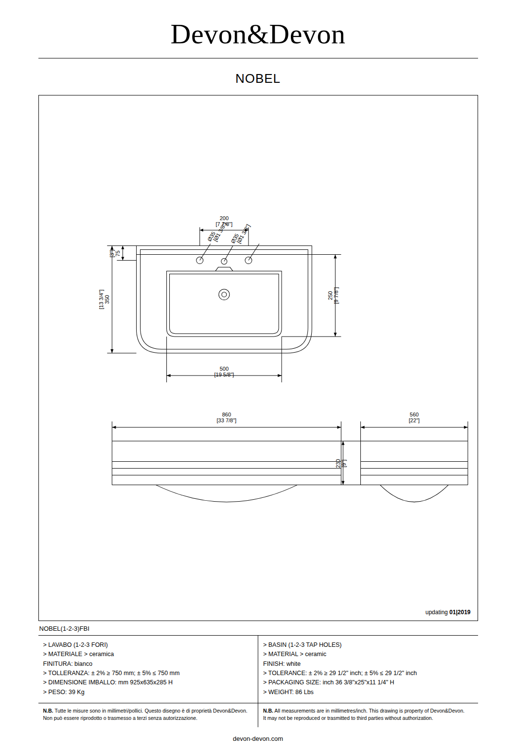Devon&Devon
NOBEL
200 [7 7/8"] 75 [3"] 350 [13 3/4"] 250 [9 7/8"] 500 [19 5/8"] Ø35 [Ø1 3/8"] Ø35 [Ø1 3/8"] 860 [33 7/8"] 560 [22"] 230 [9"]
updating 01|2019
NOBEL(1-2-3)FBI
| > LAVABO (1-2-3 FORI) > MATERIALE > ceramica FINITURA: bianco > TOLLERANZA: ± 2% ≥ 750 mm; ± 5% ≤ 750 mm > DIMENSIONE IMBALLO: mm 925x635x285 H > PESO: 39 Kg | > BASIN (1-2-3 TAP HOLES) > MATERIAL > ceramic FINISH: white > TOLERANCE: ± 2% ≥ 29 1/2" inch; ± 5% ≤ 29 1/2" inch > PACKAGING SIZE: inch 36 3/8"x25"x11 1/4" H > WEIGHT: 86 Lbs |
| N.B. Tutte le misure sono in millimetri/pollici. Questo disegno è di proprietà Devon&Devon. Non può essere riprodotto o trasmesso a terzi senza autorizzazione. | N.B. All measurements are in millimetres/inch. This drawing is property of Devon&Devon. It may not be reproduced or trasmitted to third parties without authorization. |
devon-devon.com